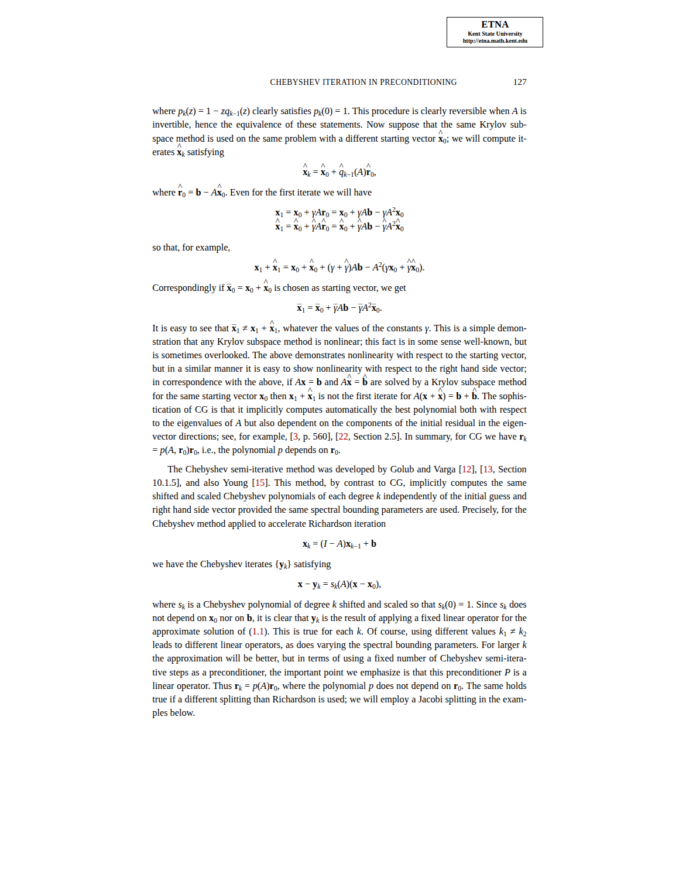ETNA
Kent State University
http://etna.math.kent.edu
CHEBYSHEV ITERATION IN PRECONDITIONING
127
where pk(z) = 1 − zqk−1(z) clearly satisfies pk(0) = 1. This procedure is clearly reversible when A is invertible, hence the equivalence of these statements. Now suppose that the same Krylov subspace method is used on the same problem with a different starting vector ^x0; we will compute iterates ^xk satisfying
^xk = ^x0 + ^qk−1(A)^r0,
where ^r0 = b − A^x0. Even for the first iterate we will have
x1 = x0 + γAr0 = x0 + γAb − γA2x0 ^x1 = ^x0 + ^γ A^r0 = ^x0 + ^γ Ab − ^γ A2^x0
so that, for example,
x1 + ^x1 = x0 + ^x0 + (γ + ^γ)Ab − A2(γx0 + ^γ^x0).
Correspondingly if –x0 = x0 + ^x0 is chosen as starting vector, we get
–x1 = –x0 + –γ Ab − –γ A2–x0.
It is easy to see that –x1 ≠ x1 + ^x1, whatever the values of the constants γ. This is a simple demonstration that any Krylov subspace method is nonlinear; this fact is in some sense well-known, but is sometimes overlooked. The above demonstrates nonlinearity with respect to the starting vector, but in a similar manner it is easy to show nonlinearity with respect to the right hand side vector; in correspondence with the above, if Ax = b and A^x = ^b are solved by a Krylov subspace method for the same starting vector x0 then x1 + ^x1 is not the first iterate for A(x + ^x) = b + ^b. The sophistication of CG is that it implicitly computes automatically the best polynomial both with respect to the eigenvalues of A but also dependent on the components of the initial residual in the eigenvector directions; see, for example, [3, p. 560], [22, Section 2.5]. In summary, for CG we have rk = p(A, r0)r0, i.e., the polynomial p depends on r0.
The Chebyshev semi-iterative method was developed by Golub and Varga [12], [13, Section 10.1.5], and also Young [15]. This method, by contrast to CG, implicitly computes the same shifted and scaled Chebyshev polynomials of each degree k independently of the initial guess and right hand side vector provided the same spectral bounding parameters are used. Precisely, for the Chebyshev method applied to accelerate Richardson iteration
xk = (I − A)xk−1 + b
we have the Chebyshev iterates {yk} satisfying
x − yk = sk(A)(x − x0),
where sk is a Chebyshev polynomial of degree k shifted and scaled so that sk(0) = 1. Since sk does not depend on x0 nor on b, it is clear that yk is the result of applying a fixed linear operator for the approximate solution of (1.1). This is true for each k. Of course, using different values k1 ≠ k2 leads to different linear operators, as does varying the spectral bounding parameters. For larger k the approximation will be better, but in terms of using a fixed number of Chebyshev semi-iterative steps as a preconditioner, the important point we emphasize is that this preconditioner P is a linear operator. Thus rk = p(A)r0, where the polynomial p does not depend on r0. The same holds true if a different splitting than Richardson is used; we will employ a Jacobi splitting in the examples below.